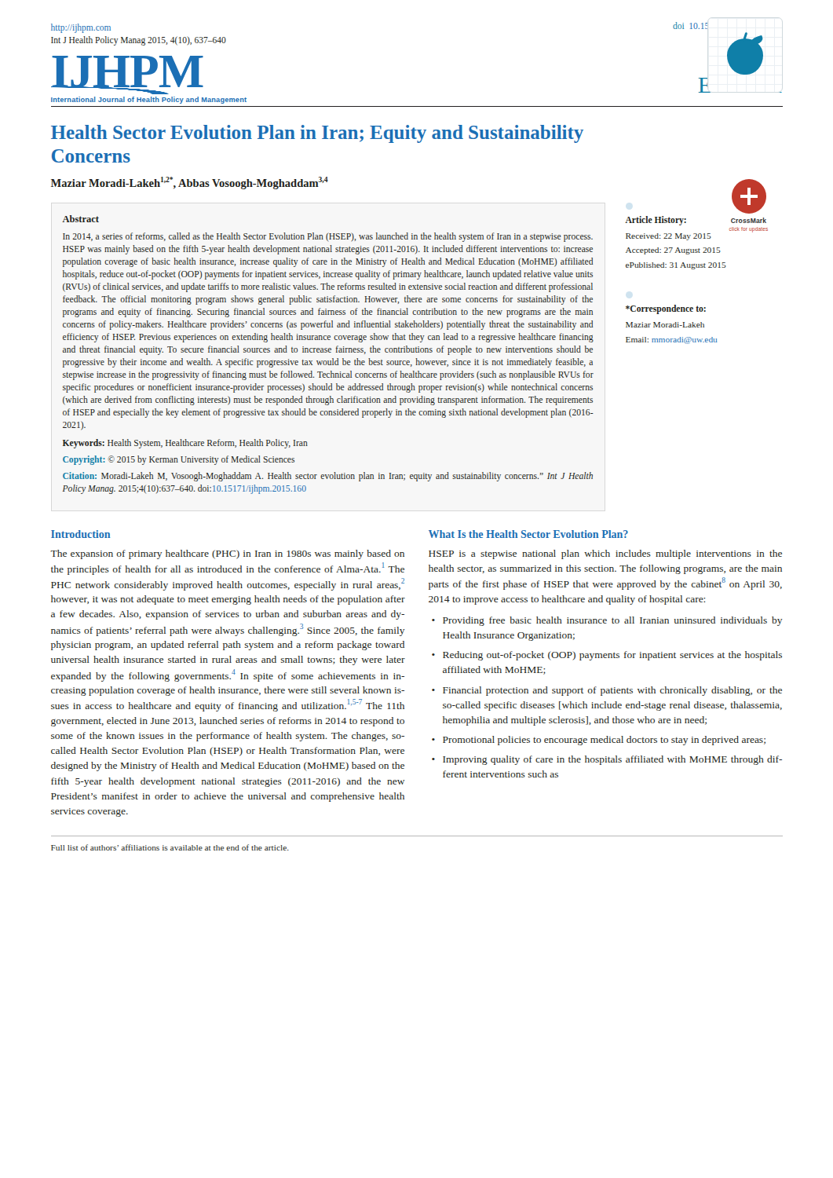http://ijhpm.com
Int J Health Policy Manag 2015, 4(10), 637–640
doi 10.15171/ijhpm.2015.160
IJHPM International Journal of Health Policy and Management
Editorial
Health Sector Evolution Plan in Iran; Equity and Sustainability Concerns
CrossMark
click for updates
Maziar Moradi-Lakeh1,2*, Abbas Vosoogh-Moghaddam3,4
Abstract
In 2014, a series of reforms, called as the Health Sector Evolution Plan (HSEP), was launched in the health system of Iran in a stepwise process. HSEP was mainly based on the fifth 5-year health development national strategies (2011-2016). It included different interventions to: increase population coverage of basic health insurance, increase quality of care in the Ministry of Health and Medical Education (MoHME) affiliated hospitals, reduce out-of-pocket (OOP) payments for inpatient services, increase quality of primary healthcare, launch updated relative value units (RVUs) of clinical services, and update tariffs to more realistic values. The reforms resulted in extensive social reaction and different professional feedback. The official monitoring program shows general public satisfaction. However, there are some concerns for sustainability of the programs and equity of financing. Securing financial sources and fairness of the financial contribution to the new programs are the main concerns of policy-makers. Healthcare providers’ concerns (as powerful and influential stakeholders) potentially threat the sustainability and efficiency of HSEP. Previous experiences on extending health insurance coverage show that they can lead to a regressive healthcare financing and threat financial equity. To secure financial sources and to increase fairness, the contributions of people to new interventions should be progressive by their income and wealth. A specific progressive tax would be the best source, however, since it is not immediately feasible, a stepwise increase in the progressivity of financing must be followed. Technical concerns of healthcare providers (such as nonplausible RVUs for specific procedures or nonefficient insurance-provider processes) should be addressed through proper revision(s) while nontechnical concerns (which are derived from conflicting interests) must be responded through clarification and providing transparent information. The requirements of HSEP and especially the key element of progressive tax should be considered properly in the coming sixth national development plan (2016-2021).
Keywords: Health System, Healthcare Reform, Health Policy, Iran
Copyright: © 2015 by Kerman University of Medical Sciences
Citation: Moradi-Lakeh M, Vosoogh-Moghaddam A. Health sector evolution plan in Iran; equity and sustainability concerns.” Int J Health Policy Manag. 2015;4(10):637–640. doi:10.15171/ijhpm.2015.160
Article History:
Received: 22 May 2015
Accepted: 27 August 2015
ePublished: 31 August 2015
*Correspondence to:
Maziar Moradi-Lakeh
Email: mmoradi@uw.edu
Introduction
The expansion of primary healthcare (PHC) in Iran in 1980s was mainly based on the principles of health for all as introduced in the conference of Alma-Ata.1 The PHC network considerably improved health outcomes, especially in rural areas,2 however, it was not adequate to meet emerging health needs of the population after a few decades. Also, expansion of services to urban and suburban areas and dynamics of patients’ referral path were always challenging.3 Since 2005, the family physician program, an updated referral path system and a reform package toward universal health insurance started in rural areas and small towns; they were later expanded by the following governments.4 In spite of some achievements in increasing population coverage of health insurance, there were still several known issues in access to healthcare and equity of financing and utilization.1,5-7 The 11th government, elected in June 2013, launched series of reforms in 2014 to respond to some of the known issues in the performance of health system. The changes, so-called Health Sector Evolution Plan (HSEP) or Health Transformation Plan, were designed by the Ministry of Health and Medical Education (MoHME) based on the fifth 5-year health development national strategies (2011-2016) and the new President’s manifest in order to achieve the universal and comprehensive health services coverage.
What Is the Health Sector Evolution Plan?
HSEP is a stepwise national plan which includes multiple interventions in the health sector, as summarized in this section. The following programs, are the main parts of the first phase of HSEP that were approved by the cabinet8 on April 30, 2014 to improve access to healthcare and quality of hospital care:
Providing free basic health insurance to all Iranian uninsured individuals by Health Insurance Organization;
Reducing out-of-pocket (OOP) payments for inpatient services at the hospitals affiliated with MoHME;
Financial protection and support of patients with chronically disabling, or the so-called specific diseases [which include end-stage renal disease, thalassemia, hemophilia and multiple sclerosis], and those who are in need;
Promotional policies to encourage medical doctors to stay in deprived areas;
Improving quality of care in the hospitals affiliated with MoHME through different interventions such as
Full list of authors’ affiliations is available at the end of the article.